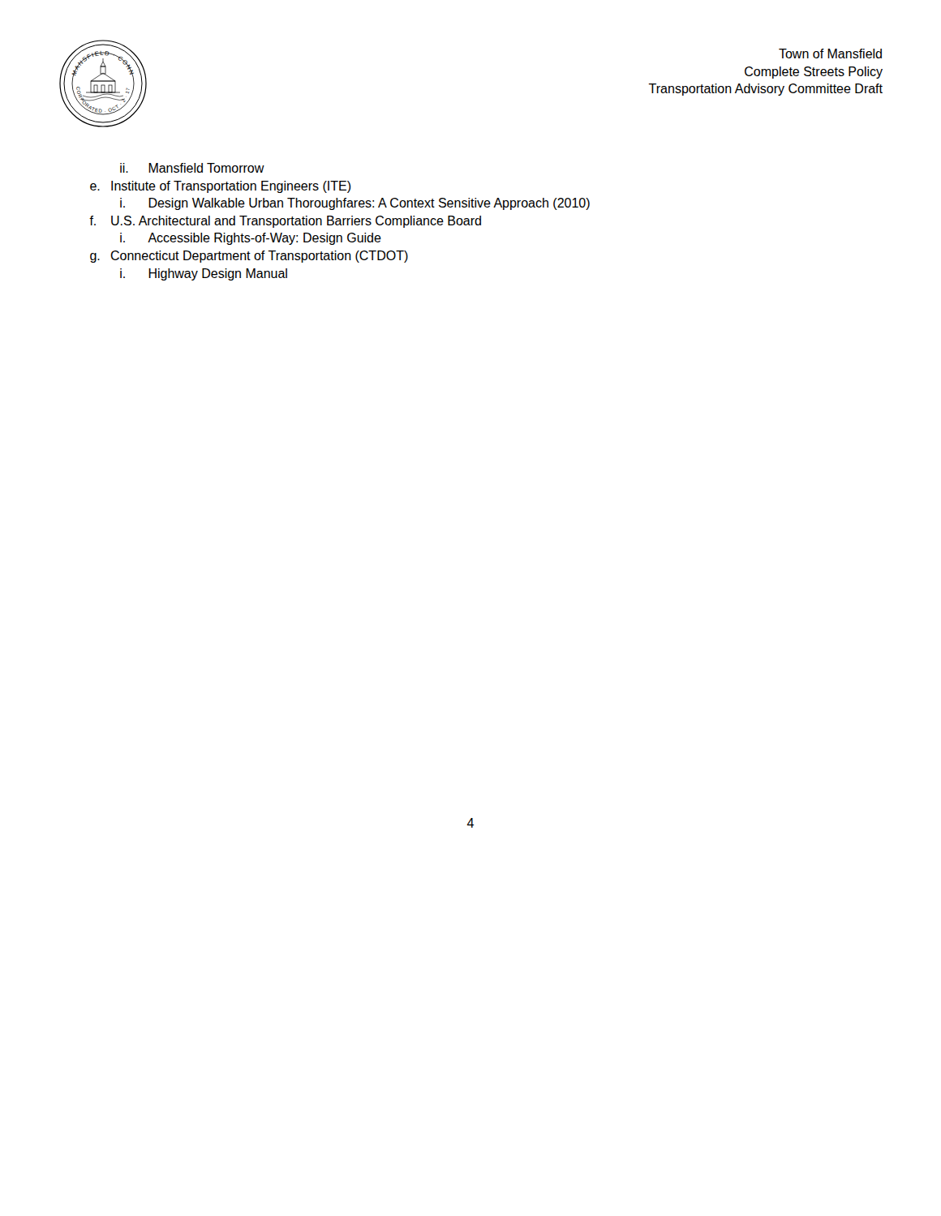MANSFIELD · CONN INCORPORATED · OCT · 2 · 1702
Town of Mansfield
Complete Streets Policy
Transportation Advisory Committee Draft
ii. Mansfield Tomorrow
e. Institute of Transportation Engineers (ITE)
i. Design Walkable Urban Thoroughfares: A Context Sensitive Approach (2010)
f. U.S. Architectural and Transportation Barriers Compliance Board
i. Accessible Rights-of-Way: Design Guide
g. Connecticut Department of Transportation (CTDOT)
i. Highway Design Manual
4